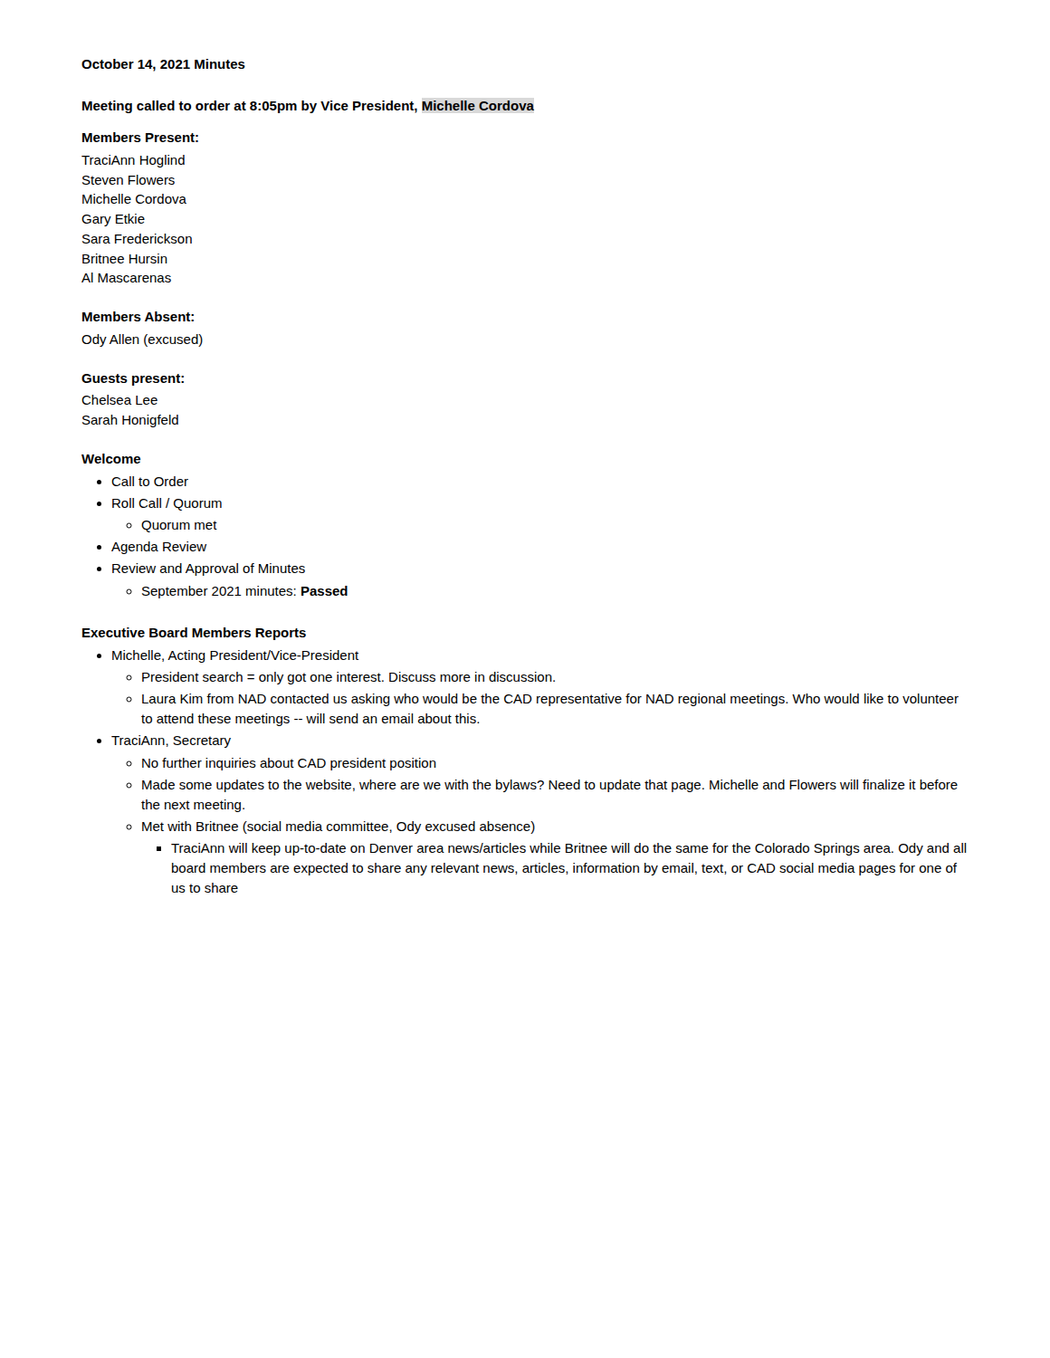October 14, 2021 Minutes
Meeting called to order at 8:05pm by Vice President, Michelle Cordova
Members Present:
TraciAnn Hoglind
Steven Flowers
Michelle Cordova
Gary Etkie
Sara Frederickson
Britnee Hursin
Al Mascarenas
Members Absent:
Ody Allen (excused)
Guests present:
Chelsea Lee
Sarah Honigfeld
Welcome
Call to Order
Roll Call / Quorum
Quorum met
Agenda Review
Review and Approval of Minutes
September 2021 minutes: Passed
Executive Board Members Reports
Michelle, Acting President/Vice-President
President search = only got one interest. Discuss more in discussion.
Laura Kim from NAD contacted us asking who would be the CAD representative for NAD regional meetings. Who would like to volunteer to attend these meetings -- will send an email about this.
TraciAnn, Secretary
No further inquiries about CAD president position
Made some updates to the website, where are we with the bylaws? Need to update that page. Michelle and Flowers will finalize it before the next meeting.
Met with Britnee (social media committee, Ody excused absence)
TraciAnn will keep up-to-date on Denver area news/articles while Britnee will do the same for the Colorado Springs area. Ody and all board members are expected to share any relevant news, articles, information by email, text, or CAD social media pages for one of us to share